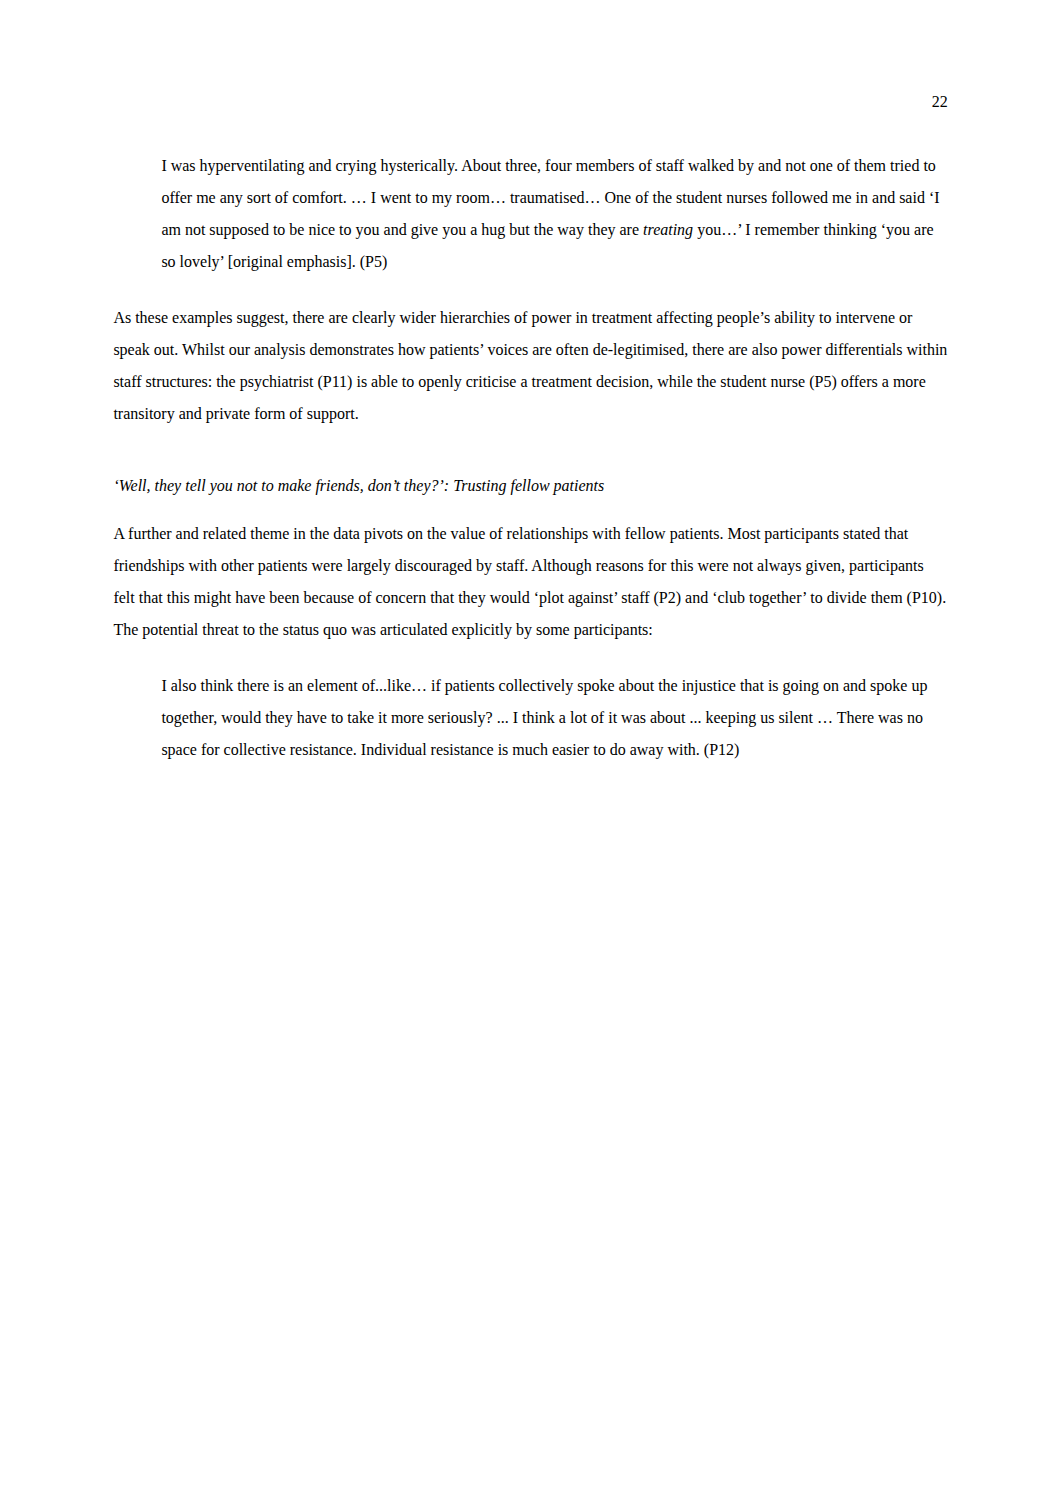22
I was hyperventilating and crying hysterically. About three, four members of staff walked by and not one of them tried to offer me any sort of comfort. … I went to my room… traumatised… One of the student nurses followed me in and said ‘I am not supposed to be nice to you and give you a hug but the way they are treating you…’ I remember thinking ‘you are so lovely’ [original emphasis]. (P5)
As these examples suggest, there are clearly wider hierarchies of power in treatment affecting people’s ability to intervene or speak out. Whilst our analysis demonstrates how patients’ voices are often de-legitimised, there are also power differentials within staff structures: the psychiatrist (P11) is able to openly criticise a treatment decision, while the student nurse (P5) offers a more transitory and private form of support.
‘Well, they tell you not to make friends, don’t they?’: Trusting fellow patients
A further and related theme in the data pivots on the value of relationships with fellow patients. Most participants stated that friendships with other patients were largely discouraged by staff. Although reasons for this were not always given, participants felt that this might have been because of concern that they would ‘plot against’ staff (P2) and ‘club together’ to divide them (P10). The potential threat to the status quo was articulated explicitly by some participants:
I also think there is an element of...like… if patients collectively spoke about the injustice that is going on and spoke up together, would they have to take it more seriously? ... I think a lot of it was about ... keeping us silent … There was no space for collective resistance. Individual resistance is much easier to do away with. (P12)